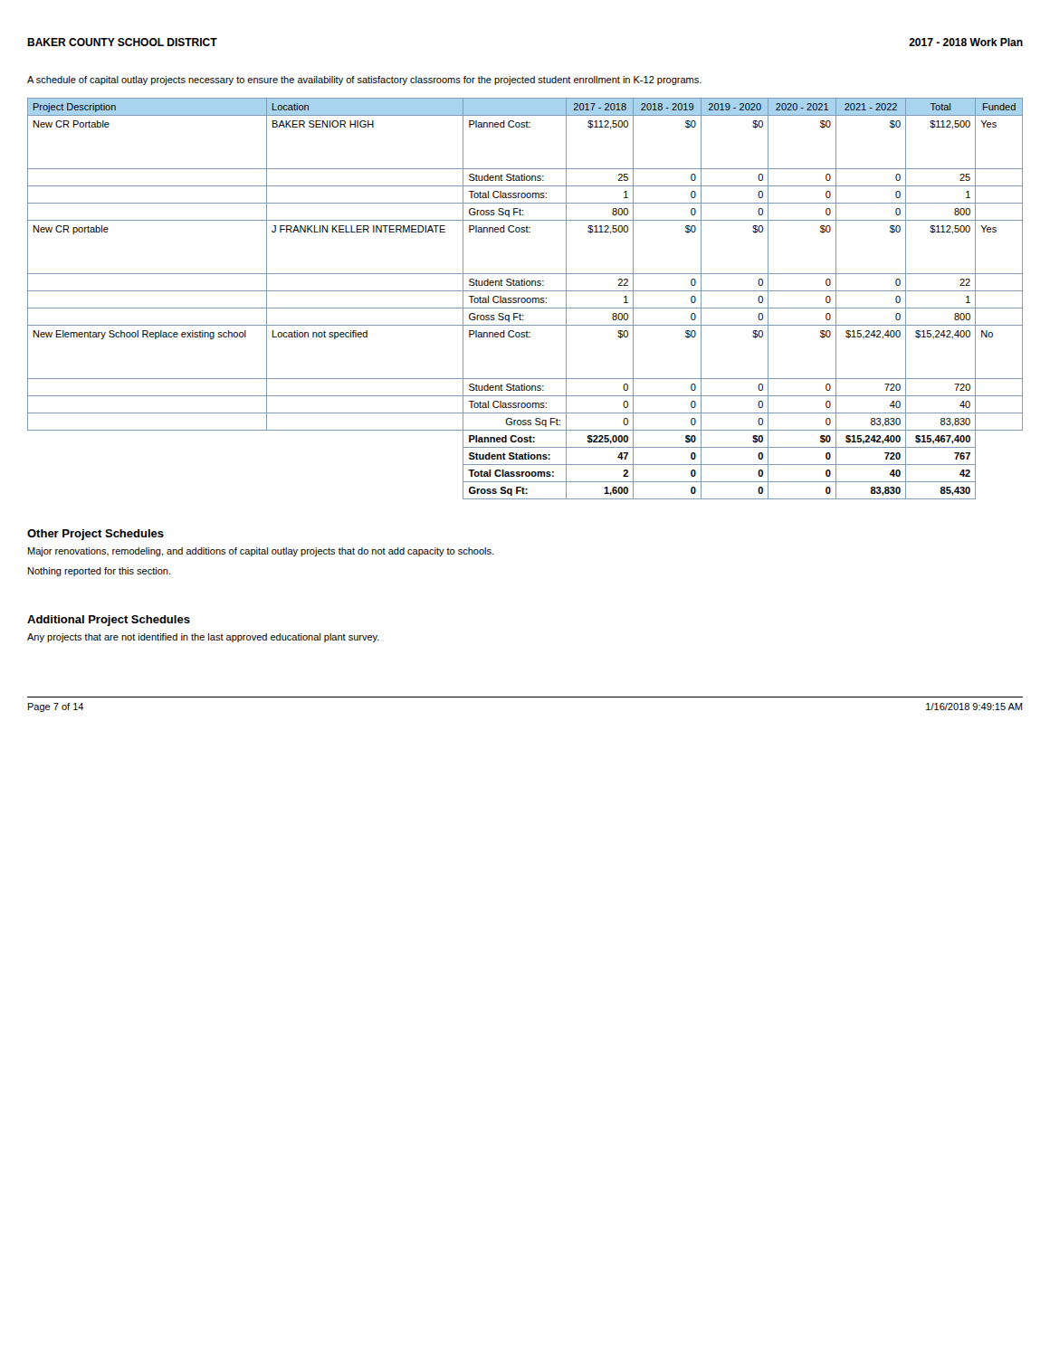BAKER COUNTY SCHOOL DISTRICT
2017 - 2018 Work Plan
A schedule of capital outlay projects necessary to ensure the availability of satisfactory classrooms for the projected student enrollment in K-12 programs.
| Project Description | Location | | 2017 - 2018 | 2018 - 2019 | 2019 - 2020 | 2020 - 2021 | 2021 - 2022 | Total | Funded |
| --- | --- | --- | --- | --- | --- | --- | --- | --- | --- |
| New CR Portable | BAKER SENIOR HIGH | Planned Cost: | $112,500 | $0 | $0 | $0 | $0 | $112,500 | Yes |
| | | Student Stations: | 25 | 0 | 0 | 0 | 0 | 25 | |
| | | Total Classrooms: | 1 | 0 | 0 | 0 | 0 | 1 | |
| | | Gross Sq Ft: | 800 | 0 | 0 | 0 | 0 | 800 | |
| New CR portable | J FRANKLIN KELLER INTERMEDIATE | Planned Cost: | $112,500 | $0 | $0 | $0 | $0 | $112,500 | Yes |
| | | Student Stations: | 22 | 0 | 0 | 0 | 0 | 22 | |
| | | Total Classrooms: | 1 | 0 | 0 | 0 | 0 | 1 | |
| | | Gross Sq Ft: | 800 | 0 | 0 | 0 | 0 | 800 | |
| New Elementary School Replace existing school | Location not specified | Planned Cost: | $0 | $0 | $0 | $0 | $15,242,400 | $15,242,400 | No |
| | | Student Stations: | 0 | 0 | 0 | 0 | 720 | 720 | |
| | | Total Classrooms: | 0 | 0 | 0 | 0 | 40 | 40 | |
| | | Gross Sq Ft: | 0 | 0 | 0 | 0 | 83,830 | 83,830 | |
| | | Planned Cost: | $225,000 | $0 | $0 | $0 | $15,242,400 | $15,467,400 | |
| | | Student Stations: | 47 | 0 | 0 | 0 | 720 | 767 | |
| | | Total Classrooms: | 2 | 0 | 0 | 0 | 40 | 42 | |
| | | Gross Sq Ft: | 1,600 | 0 | 0 | 0 | 83,830 | 85,430 | |
Other Project Schedules
Major renovations, remodeling, and additions of capital outlay projects that do not add capacity to schools.
Nothing reported for this section.
Additional Project Schedules
Any projects that are not identified in the last approved educational plant survey.
Page 7 of 14
1/16/2018 9:49:15 AM